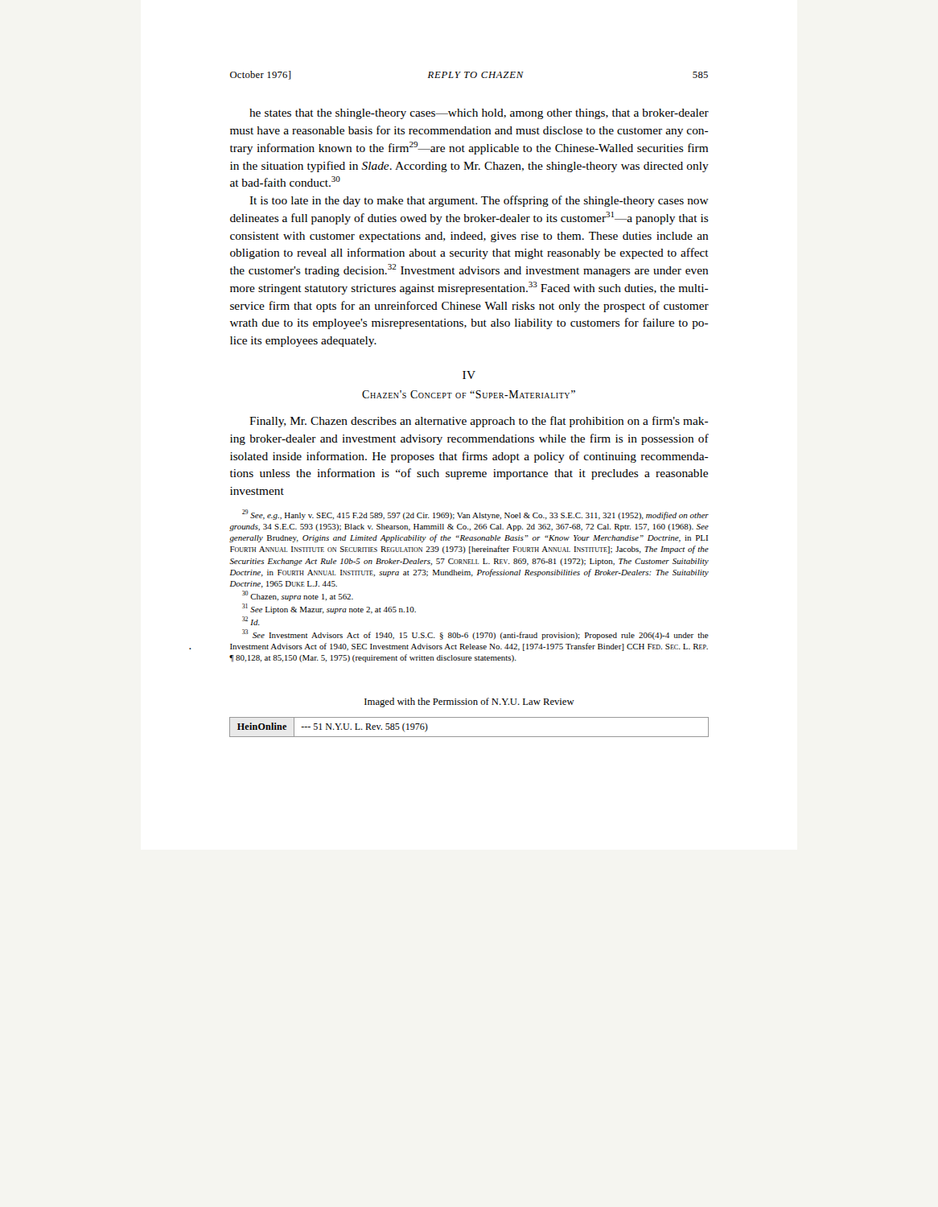October 1976] REPLY TO CHAZEN 585
he states that the shingle-theory cases—which hold, among other things, that a broker-dealer must have a reasonable basis for its recommendation and must disclose to the customer any contrary information known to the firm29—are not applicable to the Chinese-Walled securities firm in the situation typified in Slade. According to Mr. Chazen, the shingle-theory was directed only at bad-faith conduct.30
It is too late in the day to make that argument. The offspring of the shingle-theory cases now delineates a full panoply of duties owed by the broker-dealer to its customer31—a panoply that is consistent with customer expectations and, indeed, gives rise to them. These duties include an obligation to reveal all information about a security that might reasonably be expected to affect the customer's trading decision.32 Investment advisors and investment managers are under even more stringent statutory strictures against misrepresentation.33 Faced with such duties, the multiservice firm that opts for an unreinforced Chinese Wall risks not only the prospect of customer wrath due to its employee's misrepresentations, but also liability to customers for failure to police its employees adequately.
IV
Chazen's Concept of “Super-Materiality”
Finally, Mr. Chazen describes an alternative approach to the flat prohibition on a firm's making broker-dealer and investment advisory recommendations while the firm is in possession of isolated inside information. He proposes that firms adopt a policy of continuing recommendations unless the information is “of such supreme importance that it precludes a reasonable investment
29 See, e.g., Hanly v. SEC, 415 F.2d 589, 597 (2d Cir. 1969); Van Alstyne, Noel & Co., 33 S.E.C. 311, 321 (1952), modified on other grounds, 34 S.E.C. 593 (1953); Black v. Shearson, Hammill & Co., 266 Cal. App. 2d 362, 367-68, 72 Cal. Rptr. 157, 160 (1968). See generally Brudney, Origins and Limited Applicability of the “Reasonable Basis” or “Know Your Merchandise” Doctrine, in PLI Fourth Annual Institute on Securities Regulation 239 (1973) [hereinafter Fourth Annual Institute]; Jacobs, The Impact of the Securities Exchange Act Rule 10b-5 on Broker-Dealers, 57 Cornell L. Rev. 869, 876-81 (1972); Lipton, The Customer Suitability Doctrine, in Fourth Annual Institute, supra at 273; Mundheim, Professional Responsibilities of Broker-Dealers: The Suitability Doctrine, 1965 Duke L.J. 445.
30 Chazen, supra note 1, at 562.
31 See Lipton & Mazur, supra note 2, at 465 n.10.
32 Id.
33 See Investment Advisors Act of 1940, 15 U.S.C. § 80b-6 (1970) (anti-fraud provision); Proposed rule 206(4)-4 under the Investment Advisors Act of 1940, SEC Investment Advisors Act Release No. 442, [1974-1975 Transfer Binder] CCH Fed. Sec. L. Rep. ¶ 80,128, at 85,150 (Mar. 5, 1975) (requirement of written disclosure statements).
.
Imaged with the Permission of N.Y.U. Law Review
HeinOnline
--- 51 N.Y.U. L. Rev. 585 (1976)